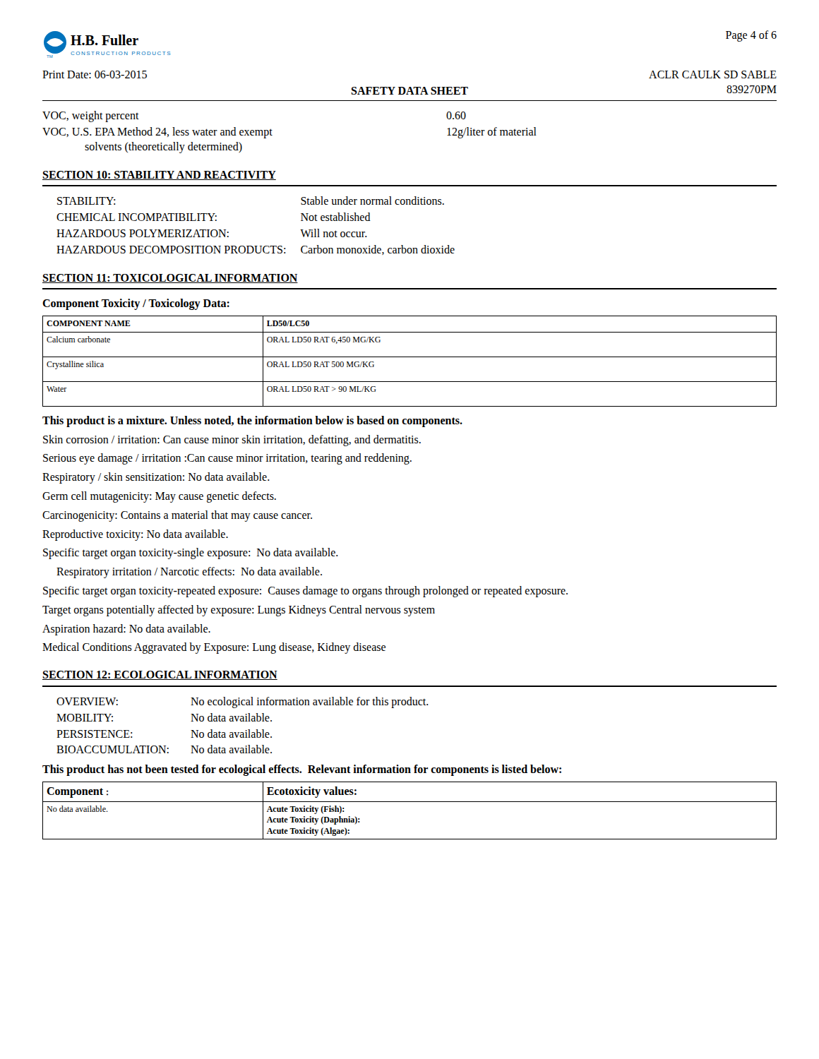H.B. Fuller CONSTRUCTION PRODUCTS TM
Page 4 of 6
Print Date: 06-03-2015
ACLR CAULK SD SABLE
839270PM
SAFETY DATA SHEET
| VOC, weight percent | 0.60 |
| VOC, U.S. EPA Method 24, less water and exempt solvents (theoretically determined) | 12g/liter of material |
SECTION 10: STABILITY AND REACTIVITY
| STABILITY: | Stable under normal conditions. |
| CHEMICAL INCOMPATIBILITY: | Not established |
| HAZARDOUS POLYMERIZATION: | Will not occur. |
| HAZARDOUS DECOMPOSITION PRODUCTS: | Carbon monoxide, carbon dioxide |
SECTION 11: TOXICOLOGICAL INFORMATION
Component Toxicity / Toxicology Data:
| COMPONENT NAME | LD50/LC50 |
| --- | --- |
| Calcium carbonate | ORAL LD50 RAT 6,450 MG/KG |
| Crystalline silica | ORAL LD50 RAT 500 MG/KG |
| Water | ORAL LD50 RAT > 90 ML/KG |
This product is a mixture. Unless noted, the information below is based on components.
Skin corrosion / irritation: Can cause minor skin irritation, defatting, and dermatitis.
Serious eye damage / irritation :Can cause minor irritation, tearing and reddening.
Respiratory / skin sensitization: No data available.
Germ cell mutagenicity: May cause genetic defects.
Carcinogenicity: Contains a material that may cause cancer.
Reproductive toxicity: No data available.
Specific target organ toxicity-single exposure: No data available.
Respiratory irritation / Narcotic effects: No data available.
Specific target organ toxicity-repeated exposure: Causes damage to organs through prolonged or repeated exposure.
Target organs potentially affected by exposure: Lungs Kidneys Central nervous system
Aspiration hazard: No data available.
Medical Conditions Aggravated by Exposure: Lung disease, Kidney disease
SECTION 12: ECOLOGICAL INFORMATION
| OVERVIEW: | No ecological information available for this product. |
| MOBILITY: | No data available. |
| PERSISTENCE: | No data available. |
| BIOACCUMULATION: | No data available. |
This product has not been tested for ecological effects. Relevant information for components is listed below:
| Component ： | Ecotoxicity values: |
| --- | --- |
| No data available. | Acute Toxicity (Fish): Acute Toxicity (Daphnia): Acute Toxicity (Algae): |